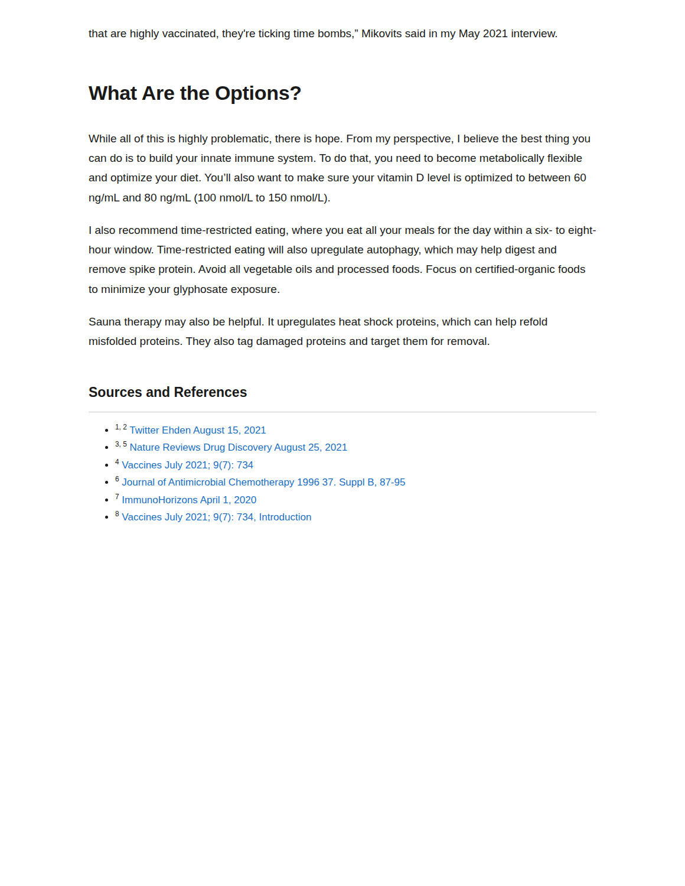that are highly vaccinated, they're ticking time bombs,” Mikovits said in my May 2021 interview.
What Are the Options?
While all of this is highly problematic, there is hope. From my perspective, I believe the best thing you can do is to build your innate immune system. To do that, you need to become metabolically flexible and optimize your diet. You’ll also want to make sure your vitamin D level is optimized to between 60 ng/mL and 80 ng/mL (100 nmol/L to 150 nmol/L).
I also recommend time-restricted eating, where you eat all your meals for the day within a six- to eight-hour window. Time-restricted eating will also upregulate autophagy, which may help digest and remove spike protein. Avoid all vegetable oils and processed foods. Focus on certified-organic foods to minimize your glyphosate exposure.
Sauna therapy may also be helpful. It upregulates heat shock proteins, which can help refold misfolded proteins. They also tag damaged proteins and target them for removal.
Sources and References
1, 2 Twitter Ehden August 15, 2021
3, 5 Nature Reviews Drug Discovery August 25, 2021
4 Vaccines July 2021; 9(7): 734
6 Journal of Antimicrobial Chemotherapy 1996 37. Suppl B, 87-95
7 ImmunoHorizons April 1, 2020
8 Vaccines July 2021; 9(7): 734, Introduction